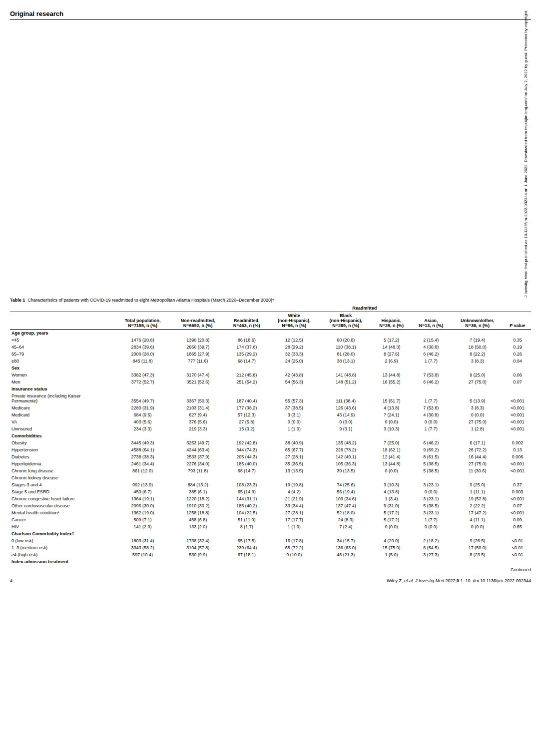J Investig Med: first published as 10.1136/jim-2022-002344 on 1 June 2022. Downloaded from http://jim.bmj.com/ on July 2, 2022 by guest. Protected by copyright.
Original research
Table 1 Characteristics of patients with COVID-19 readmitted to eight Metropolitan Atlanta Hospitals (March 2020–December 2020)*
| | | | Readmitted | |
| --- | --- | --- | --- | --- |
| | Total population, N=7155, n (%) | Non-readmitted, N=6692, n (%) | Readmitted, N=463, n (%) | White (non-Hispanic), N=96, n (%) | Black (non-Hispanic), N=289, n (%) | Hispanic, N=29, n (%) | Asian, N=13, n (%) | Unknown/other, N=36, n (%) | P value |
| Age group, years |
| <45 | 1476 (20.6) | 1390 (20.8) | 86 (18.6) | 12 (12.5) | 60 (20.8) | 5 (17.2) | 2 (15.4) | 7 (19.4) | 0.35 |
| 45–64 | 2834 (39.6) | 2660 (39.7) | 174 (37.6) | 28 (29.2) | 110 (38.1) | 14 (48.3) | 4 (30.8) | 18 (50.0) | 0.19 |
| 65–79 | 2000 (28.0) | 1865 (27.9) | 135 (29.2) | 32 (33.3) | 81 (28.0) | 8 (27.6) | 6 (46.2) | 8 (22.2) | 0.26 |
| ≥80 | 845 (11.8) | 777 (11.6) | 68 (14.7) | 24 (25.0) | 38 (13.1) | 2 (6.9) | 1 (7.7) | 3 (8.3) | 0.04 |
| Sex |
| Women | 3382 (47.3) | 3170 (47.4) | 212 (45.8) | 42 (43.8) | 141 (48.8) | 13 (44.8) | 7 (53.8) | 9 (25.0) | 0.06 |
| Men | 3772 (52.7) | 3521 (52.6) | 251 (54.2) | 54 (56.3) | 148 (51.2) | 16 (55.2) | 6 (46.2) | 27 (75.0) | 0.07 |
| Insurance status |
| Private insurance (including Kaiser Permanente) | 3554 (49.7) | 3367 (50.3) | 187 (40.4) | 55 (57.3) | 111 (38.4) | 15 (51.7) | 1 (7.7) | 5 (13.9) | <0.001 |
| Medicare | 2280 (31.9) | 2103 (31.4) | 177 (38.2) | 37 (38.5) | 126 (43.6) | 4 (13.8) | 7 (53.8) | 3 (8.3) | <0.001 |
| Medicaid | 684 (9.6) | 627 (9.4) | 57 (12.3) | 3 (3.1) | 43 (14.9) | 7 (24.1) | 4 (30.8) | 0 (0.0) | <0.001 |
| VA | 403 (5.6) | 376 (5.6) | 27 (5.8) | 0 (0.0) | 0 (0.0) | 0 (0.0) | 0 (0.0) | 27 (75.0) | <0.001 |
| Uninsured | 234 (3.3) | 219 (3.3) | 15 (3.2) | 1 (1.0) | 9 (3.1) | 3 (10.3) | 1 (7.7) | 1 (2.8) | <0.001 |
| Comorbidities |
| Obesity | 3445 (49.3) | 3253 (49.7) | 192 (42.8) | 38 (40.9) | 135 (48.2) | 7 (25.0) | 6 (46.2) | 6 (17.1) | 0.002 |
| Hypertension | 4588 (64.1) | 4244 (63.4) | 344 (74.3) | 65 (67.7) | 226 (78.2) | 18 (62.1) | 9 (69.2) | 26 (72.2) | 0.13 |
| Diabetes | 2738 (38.3) | 2533 (37.9) | 205 (44.3) | 27 (28.1) | 142 (49.1) | 12 (41.4) | 8 (61.5) | 16 (44.4) | 0.006 |
| Hyperlipidemia | 2461 (34.4) | 2276 (34.0) | 185 (40.0) | 35 (36.5) | 105 (36.3) | 13 (44.8) | 5 (38.5) | 27 (75.0) | <0.001 |
| Chronic lung disease | 861 (12.0) | 793 (11.8) | 68 (14.7) | 13 (13.5) | 39 (13.5) | 0 (0.0) | 5 (38.5) | 11 (30.6) | <0.001 |
| Chronic kidney disease | | | | | | | | | |
| Stages 3 and 4 | 992 (13.9) | 884 (13.2) | 108 (23.3) | 19 (19.8) | 74 (25.6) | 3 (10.3) | 3 (23.1) | 9 (25.0) | 0.37 |
| Stage 5 and ESRD | 450 (6.7) | 385 (6.1) | 65 (14.9) | 4 (4.2) | 56 (19.4) | 4 (13.8) | 0 (0.0) | 1 (11.1) | 0.003 |
| Chronic congestive heart failure | 1364 (19.1) | 1220 (18.2) | 144 (31.1) | 21 (21.9) | 100 (34.6) | 1 (3.4) | 3 (23.1) | 19 (52.8) | <0.001 |
| Other cardiovascular disease | 2096 (30.0) | 1910 (30.2) | 186 (40.2) | 33 (34.4) | 137 (47.4) | 9 (31.0) | 5 (38.5) | 2 (22.2) | 0.07 |
| Mental health condition* | 1362 (19.0) | 1258 (18.8) | 104 (22.5) | 27 (28.1) | 52 (18.0) | 5 (17.2) | 3 (23.1) | 17 (47.2) | <0.001 |
| Cancer | 509 (7.1) | 458 (6.8) | 51 (11.0) | 17 (17.7) | 24 (8.3) | 5 (17.2) | 1 (7.7) | 4 (11.1) | 0.09 |
| HIV | 141 (2.0) | 133 (2.0) | 8 (1.7) | 1 (1.0) | 7 (2.4) | 0 (0.0) | 0 (0.0) | 0 (0.0) | 0.65 |
| Charlson Comorbidity Index† |
| 0 (low risk) | 1803 (31.4) | 1738 (32.4) | 65 (17.5) | 16 (17.8) | 34 (15.7) | 4 (20.0) | 2 (18.2) | 9 (26.5) | <0.01 |
| 1–3 (medium risk) | 3343 (58.2) | 3104 (57.8) | 239 (64.4) | 65 (72.2) | 136 (63.0) | 15 (75.0) | 6 (54.5) | 17 (50.0) | <0.01 |
| ≥4 (high risk) | 597 (10.4) | 530 (9.9) | 67 (18.1) | 9 (10.0) | 46 (21.3) | 1 (5.0) | 3 (27.3) | 8 (23.5) | <0.01 |
| Index admission treatment |
Continued
4
Wiley Z, et al. J Investig Med 2022;0:1–10. doi:10.1136/jim-2022-002344